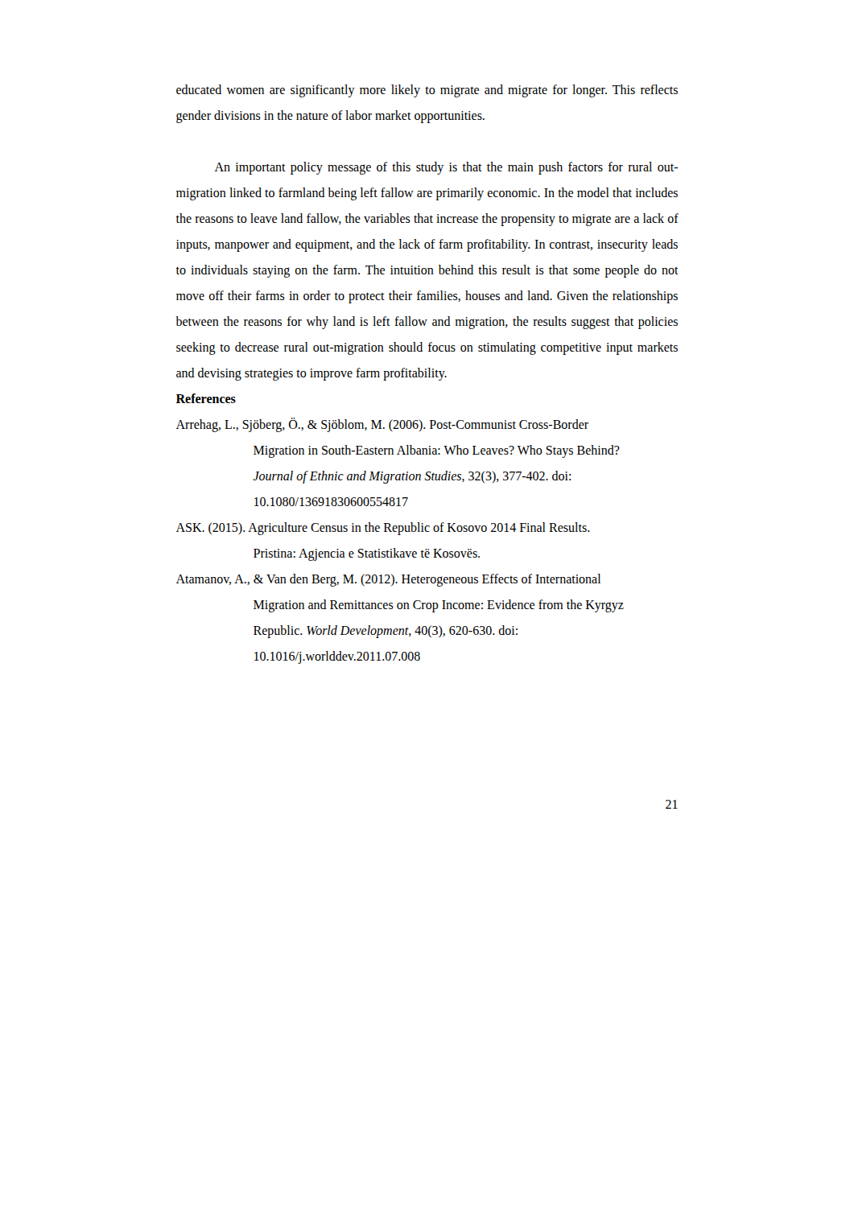educated women are significantly more likely to migrate and migrate for longer. This reflects gender divisions in the nature of labor market opportunities.
An important policy message of this study is that the main push factors for rural out-migration linked to farmland being left fallow are primarily economic. In the model that includes the reasons to leave land fallow, the variables that increase the propensity to migrate are a lack of inputs, manpower and equipment, and the lack of farm profitability. In contrast, insecurity leads to individuals staying on the farm. The intuition behind this result is that some people do not move off their farms in order to protect their families, houses and land. Given the relationships between the reasons for why land is left fallow and migration, the results suggest that policies seeking to decrease rural out-migration should focus on stimulating competitive input markets and devising strategies to improve farm profitability.
References
Arrehag, L., Sjöberg, Ö., & Sjöblom, M. (2006). Post-Communist Cross-Border Migration in South-Eastern Albania: Who Leaves? Who Stays Behind? Journal of Ethnic and Migration Studies, 32(3), 377-402. doi: 10.1080/13691830600554817
ASK. (2015). Agriculture Census in the Republic of Kosovo 2014 Final Results. Pristina: Agjencia e Statistikave të Kosovës.
Atamanov, A., & Van den Berg, M. (2012). Heterogeneous Effects of International Migration and Remittances on Crop Income: Evidence from the Kyrgyz Republic. World Development, 40(3), 620-630. doi: 10.1016/j.worlddev.2011.07.008
21